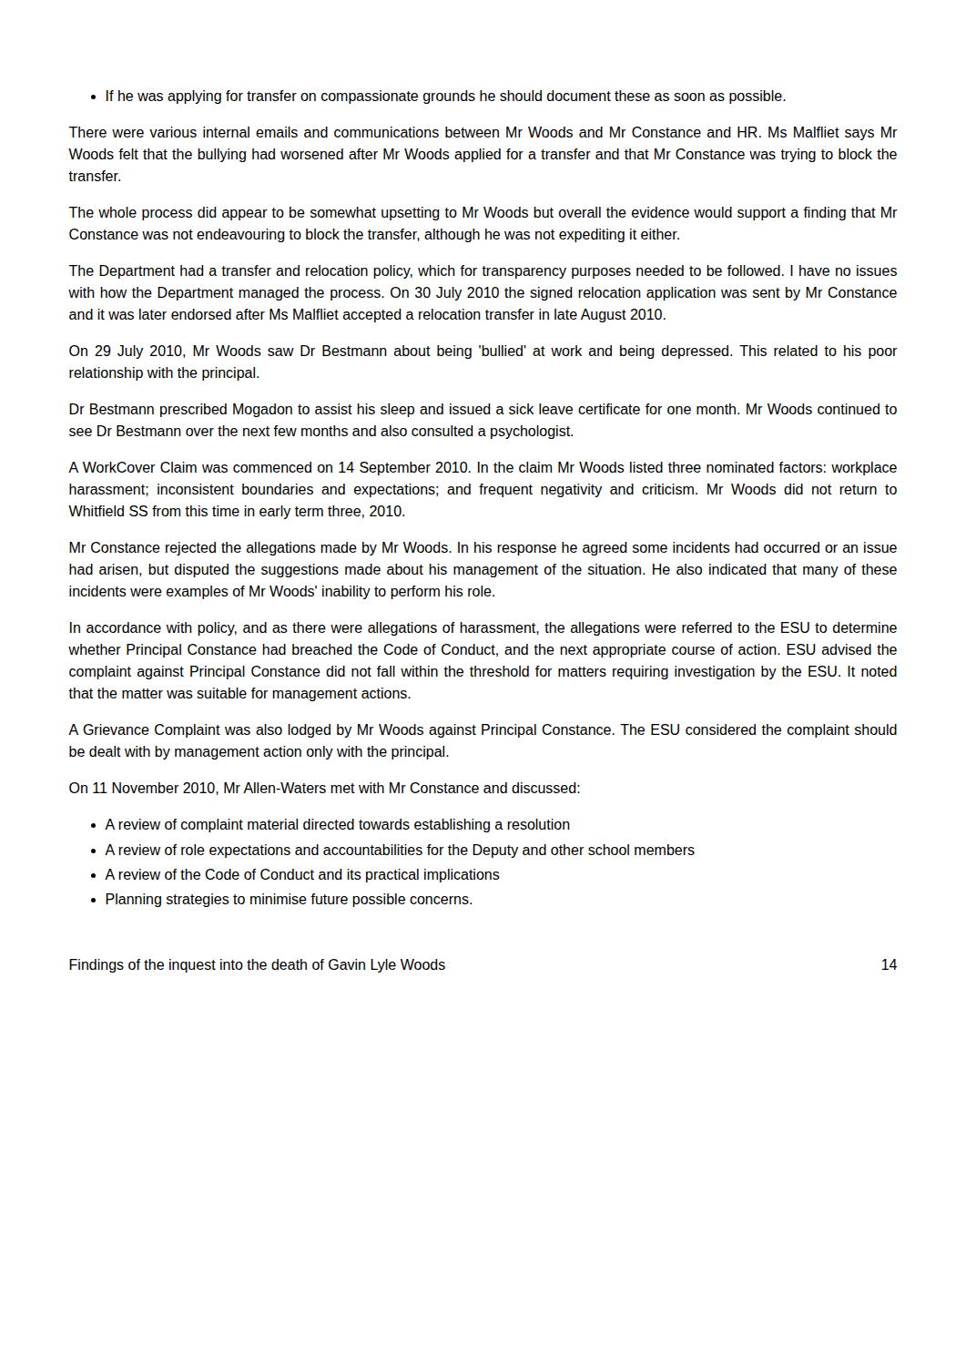If he was applying for transfer on compassionate grounds he should document these as soon as possible.
There were various internal emails and communications between Mr Woods and Mr Constance and HR. Ms Malfliet says Mr Woods felt that the bullying had worsened after Mr Woods applied for a transfer and that Mr Constance was trying to block the transfer.
The whole process did appear to be somewhat upsetting to Mr Woods but overall the evidence would support a finding that Mr Constance was not endeavouring to block the transfer, although he was not expediting it either.
The Department had a transfer and relocation policy, which for transparency purposes needed to be followed. I have no issues with how the Department managed the process. On 30 July 2010 the signed relocation application was sent by Mr Constance and it was later endorsed after Ms Malfliet accepted a relocation transfer in late August 2010.
On 29 July 2010, Mr Woods saw Dr Bestmann about being 'bullied' at work and being depressed. This related to his poor relationship with the principal.
Dr Bestmann prescribed Mogadon to assist his sleep and issued a sick leave certificate for one month. Mr Woods continued to see Dr Bestmann over the next few months and also consulted a psychologist.
A WorkCover Claim was commenced on 14 September 2010. In the claim Mr Woods listed three nominated factors: workplace harassment; inconsistent boundaries and expectations; and frequent negativity and criticism. Mr Woods did not return to Whitfield SS from this time in early term three, 2010.
Mr Constance rejected the allegations made by Mr Woods. In his response he agreed some incidents had occurred or an issue had arisen, but disputed the suggestions made about his management of the situation. He also indicated that many of these incidents were examples of Mr Woods' inability to perform his role.
In accordance with policy, and as there were allegations of harassment, the allegations were referred to the ESU to determine whether Principal Constance had breached the Code of Conduct, and the next appropriate course of action. ESU advised the complaint against Principal Constance did not fall within the threshold for matters requiring investigation by the ESU. It noted that the matter was suitable for management actions.
A Grievance Complaint was also lodged by Mr Woods against Principal Constance. The ESU considered the complaint should be dealt with by management action only with the principal.
On 11 November 2010, Mr Allen-Waters met with Mr Constance and discussed:
A review of complaint material directed towards establishing a resolution
A review of role expectations and accountabilities for the Deputy and other school members
A review of the Code of Conduct and its practical implications
Planning strategies to minimise future possible concerns.
Findings of the inquest into the death of Gavin Lyle Woods 14